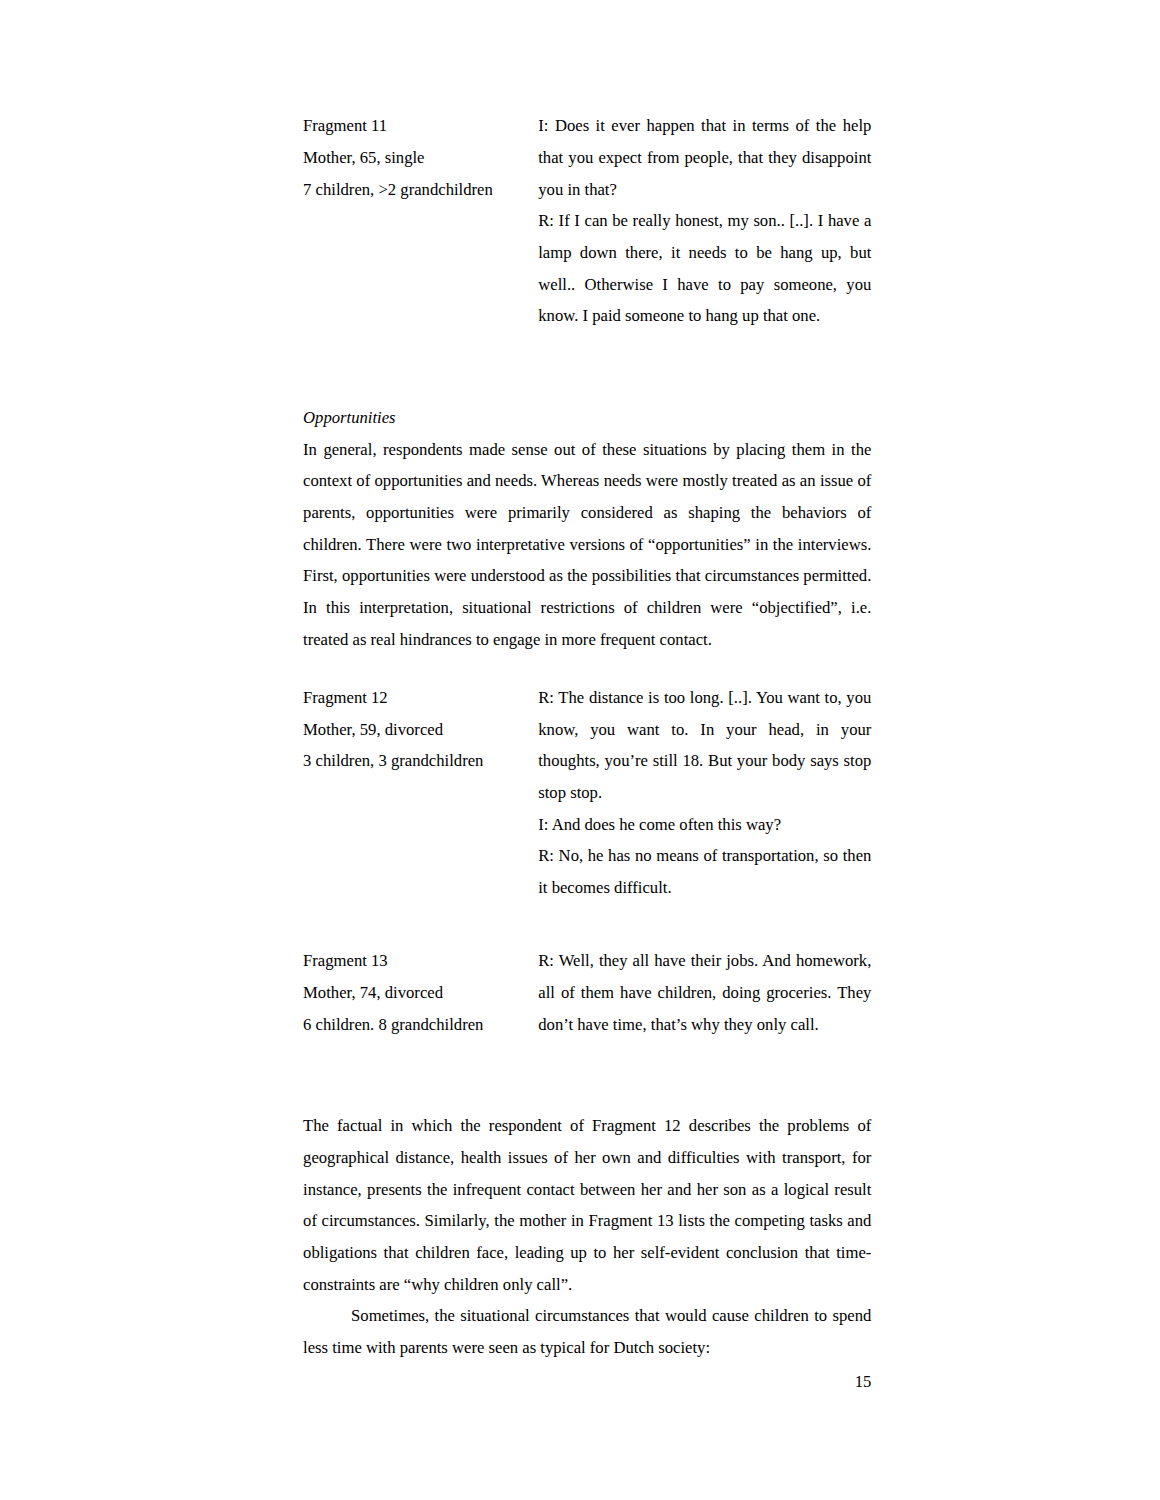Fragment 11
Mother, 65, single
7 children, >2 grandchildren
I: Does it ever happen that in terms of the help that you expect from people, that they disappoint you in that?
R: If I can be really honest, my son.. [..]. I have a lamp down there, it needs to be hang up, but well.. Otherwise I have to pay someone, you know. I paid someone to hang up that one.
Opportunities
In general, respondents made sense out of these situations by placing them in the context of opportunities and needs. Whereas needs were mostly treated as an issue of parents, opportunities were primarily considered as shaping the behaviors of children. There were two interpretative versions of “opportunities” in the interviews. First, opportunities were understood as the possibilities that circumstances permitted. In this interpretation, situational restrictions of children were “objectified”, i.e. treated as real hindrances to engage in more frequent contact.
Fragment 12
Mother, 59, divorced
3 children, 3 grandchildren
R: The distance is too long. [..]. You want to, you know, you want to. In your head, in your thoughts, you’re still 18. But your body says stop stop stop.
I: And does he come often this way?
R: No, he has no means of transportation, so then it becomes difficult.
Fragment 13
Mother, 74, divorced
6 children. 8 grandchildren
R: Well, they all have their jobs. And homework, all of them have children, doing groceries. They don’t have time, that’s why they only call.
The factual in which the respondent of Fragment 12 describes the problems of geographical distance, health issues of her own and difficulties with transport, for instance, presents the infrequent contact between her and her son as a logical result of circumstances. Similarly, the mother in Fragment 13 lists the competing tasks and obligations that children face, leading up to her self-evident conclusion that time-constraints are “why children only call”.
Sometimes, the situational circumstances that would cause children to spend less time with parents were seen as typical for Dutch society:
15